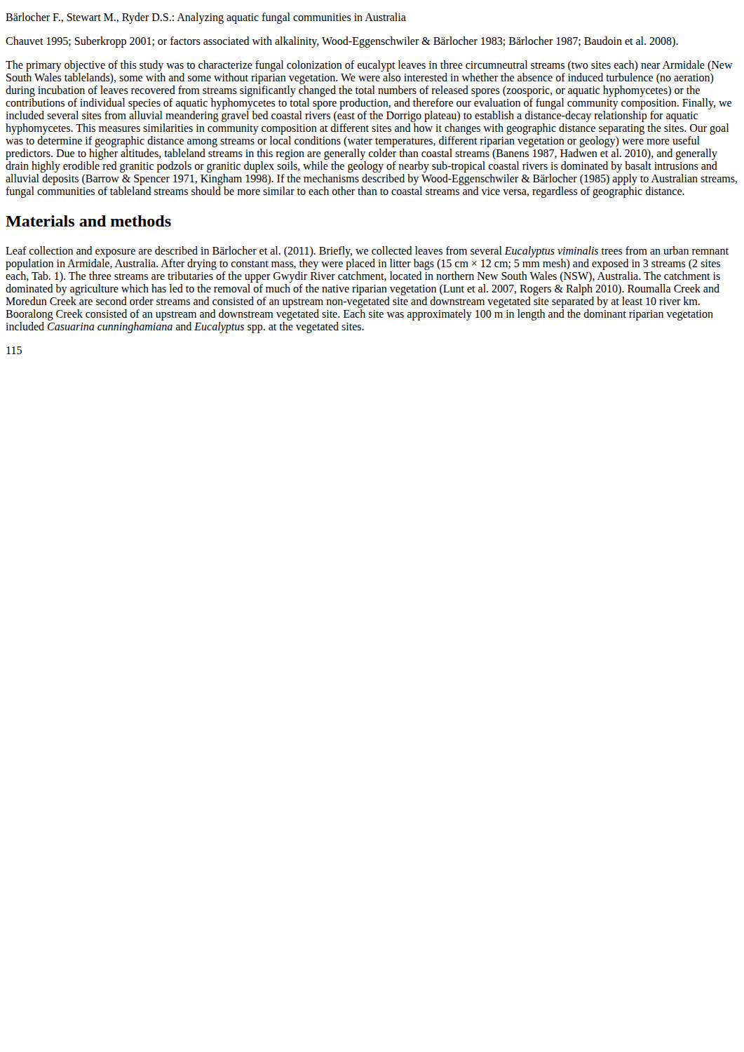Bärlocher F., Stewart M., Ryder D.S.: Analyzing aquatic fungal communities in Australia
Chauvet 1995; Suberkropp 2001; or factors associated with alkalinity, Wood-Eggenschwiler & Bärlocher 1983; Bärlocher 1987; Baudoin et al. 2008).
The primary objective of this study was to characterize fungal colonization of eucalypt leaves in three circumneutral streams (two sites each) near Armidale (New South Wales tablelands), some with and some without riparian vegetation. We were also interested in whether the absence of induced turbulence (no aeration) during incubation of leaves recovered from streams significantly changed the total numbers of released spores (zoosporic, or aquatic hyphomycetes) or the contributions of individual species of aquatic hyphomycetes to total spore production, and therefore our evaluation of fungal community composition. Finally, we included several sites from alluvial meandering gravel bed coastal rivers (east of the Dorrigo plateau) to establish a distance-decay relationship for aquatic hyphomycetes. This measures similarities in community composition at different sites and how it changes with geographic distance separating the sites. Our goal was to determine if geographic distance among streams or local conditions (water temperatures, different riparian vegetation or geology) were more useful predictors. Due to higher altitudes, tableland streams in this region are generally colder than coastal streams (Banens 1987, Hadwen et al. 2010), and generally drain highly erodible red granitic podzols or granitic duplex soils, while the geology of nearby sub-tropical coastal rivers is dominated by basalt intrusions and alluvial deposits (Barrow & Spencer 1971, Kingham 1998). If the mechanisms described by Wood-Eggenschwiler & Bärlocher (1985) apply to Australian streams, fungal communities of tableland streams should be more similar to each other than to coastal streams and vice versa, regardless of geographic distance.
Materials and methods
Leaf collection and exposure are described in Bärlocher et al. (2011). Briefly, we collected leaves from several Eucalyptus viminalis trees from an urban remnant population in Armidale, Australia. After drying to constant mass, they were placed in litter bags (15 cm × 12 cm; 5 mm mesh) and exposed in 3 streams (2 sites each, Tab. 1). The three streams are tributaries of the upper Gwydir River catchment, located in northern New South Wales (NSW), Australia. The catchment is dominated by agriculture which has led to the removal of much of the native riparian vegetation (Lunt et al. 2007, Rogers & Ralph 2010). Roumalla Creek and Moredun Creek are second order streams and consisted of an upstream non-vegetated site and downstream vegetated site separated by at least 10 river km. Booralong Creek consisted of an upstream and downstream vegetated site. Each site was approximately 100 m in length and the dominant riparian vegetation included Casuarina cunninghamiana and Eucalyptus spp. at the vegetated sites.
115